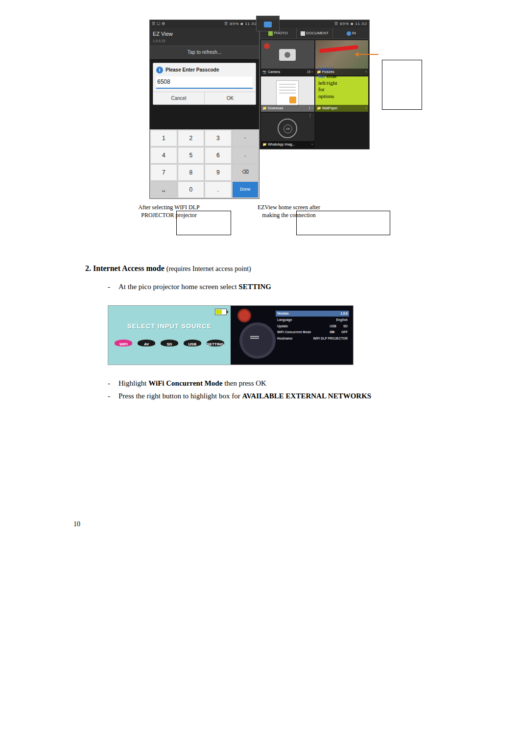☰ ☐ ⚙ ☰ 89% ■ 11.02
EZ View 1.0.0.23
Tap to refresh...
i Please Enter Passcode
6508
Cancel
OK
1
2
3
-
4
5
6
,
7
8
9
⌫
␣
0
.
Done
☰ ☐ ⚙ ☰ 89% ■ 11.02
PHOTO
DOCUMENT
IN
📷 Camera 15 ›
📁 Pictures›
📁 Download 1 ›
📁 WallPaper›
⋮
OK
📁 WhatsApp Imag...›
MENU
bar slide
left/right
for
options
After selecting WIFI DLP
PROJECTOR projector
EZView home screen after
making the connection
Internet Access mode (requires Internet access point)
At the pico projector home screen select SETTING
SELECT INPUT SOURCE
WIFI
AV
SD
USB
SETTING
Version 1.0.0
Language English
Update USB SD
WiFi Concurrent Mode ON OFF
Hostname WIFI DLP PROJECTOR
Highlight WiFi Concurrent Mode then press OK
Press the right button to highlight box for AVAILABLE EXTERNAL NETWORKS
10